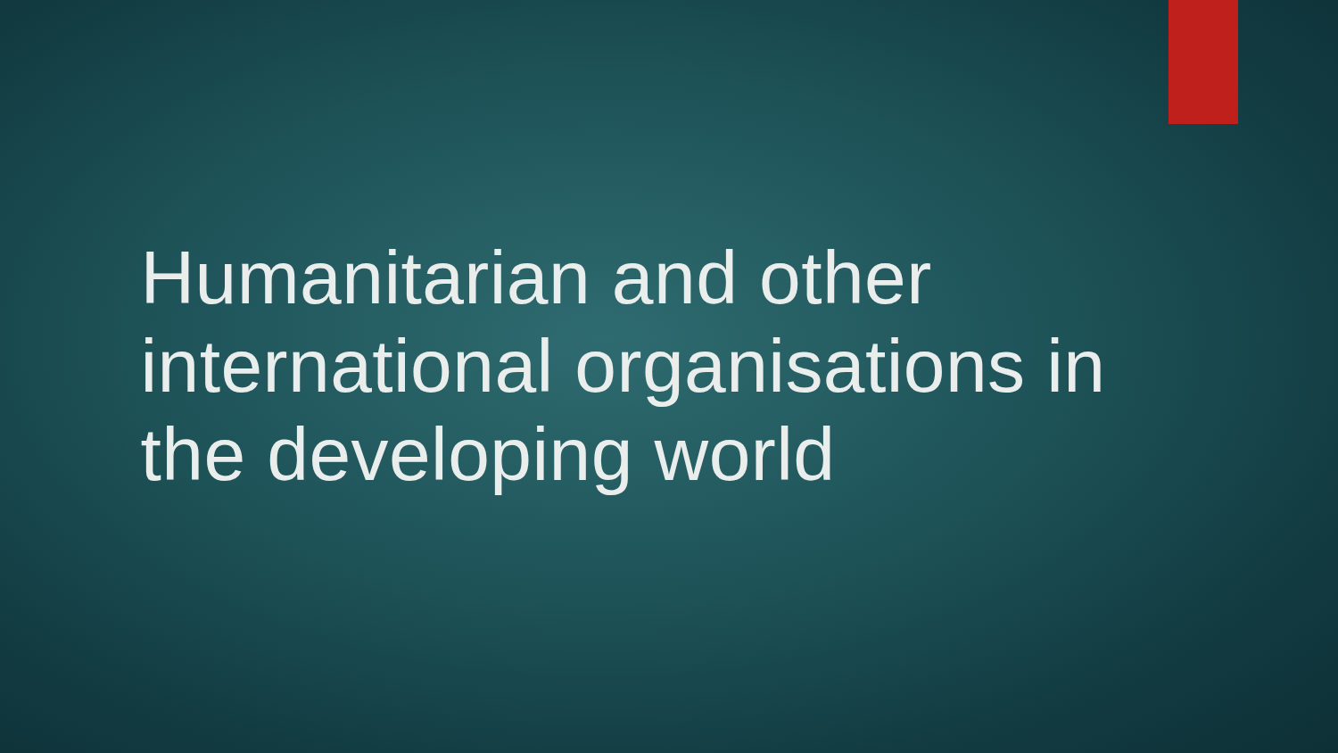Humanitarian and other international organisations in the developing world